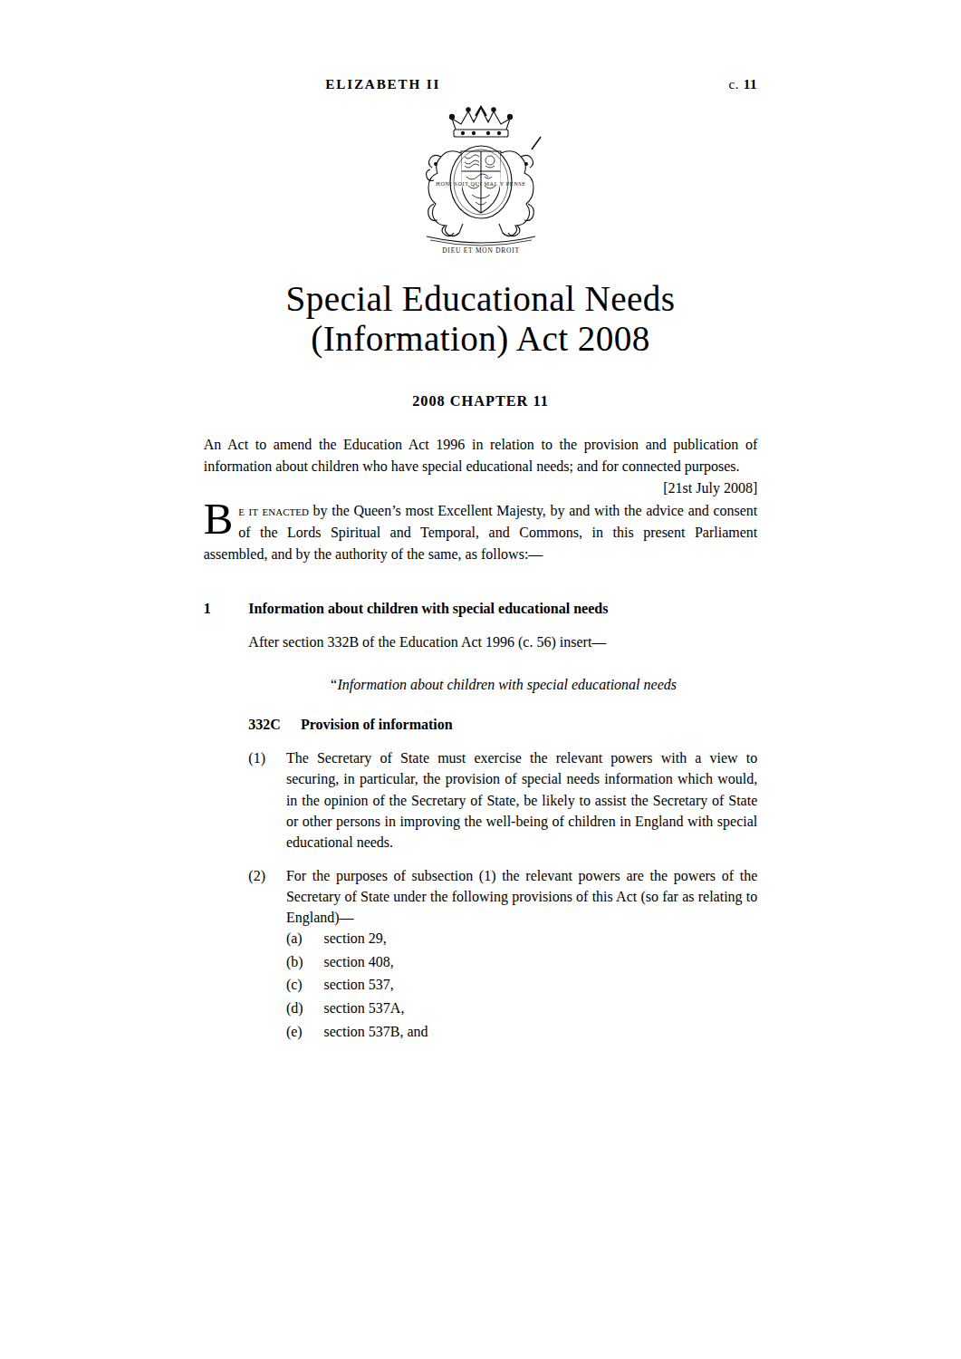ELIZABETH II c. 11
HONI SOIT QUI MAL Y PENSE DIEU ET MON DROIT
Special Educational Needs
(Information) Act 2008
2008 CHAPTER 11
An Act to amend the Education Act 1996 in relation to the provision and publication of information about children who have special educational needs; and for connected purposes. [21st July 2008]
Be it enacted by the Queen’s most Excellent Majesty, by and with the advice and consent of the Lords Spiritual and Temporal, and Commons, in this present Parliament assembled, and by the authority of the same, as follows:—
1 Information about children with special educational needs
After section 332B of the Education Act 1996 (c. 56) insert—
“Information about children with special educational needs
332CProvision of information
(1) The Secretary of State must exercise the relevant powers with a view to securing, in particular, the provision of special needs information which would, in the opinion of the Secretary of State, be likely to assist the Secretary of State or other persons in improving the well-being of children in England with special educational needs.
(2) For the purposes of subsection (1) the relevant powers are the powers of the Secretary of State under the following provisions of this Act (so far as relating to England)— (a) section 29, (b) section 408, (c) section 537, (d) section 537A, (e) section 537B, and